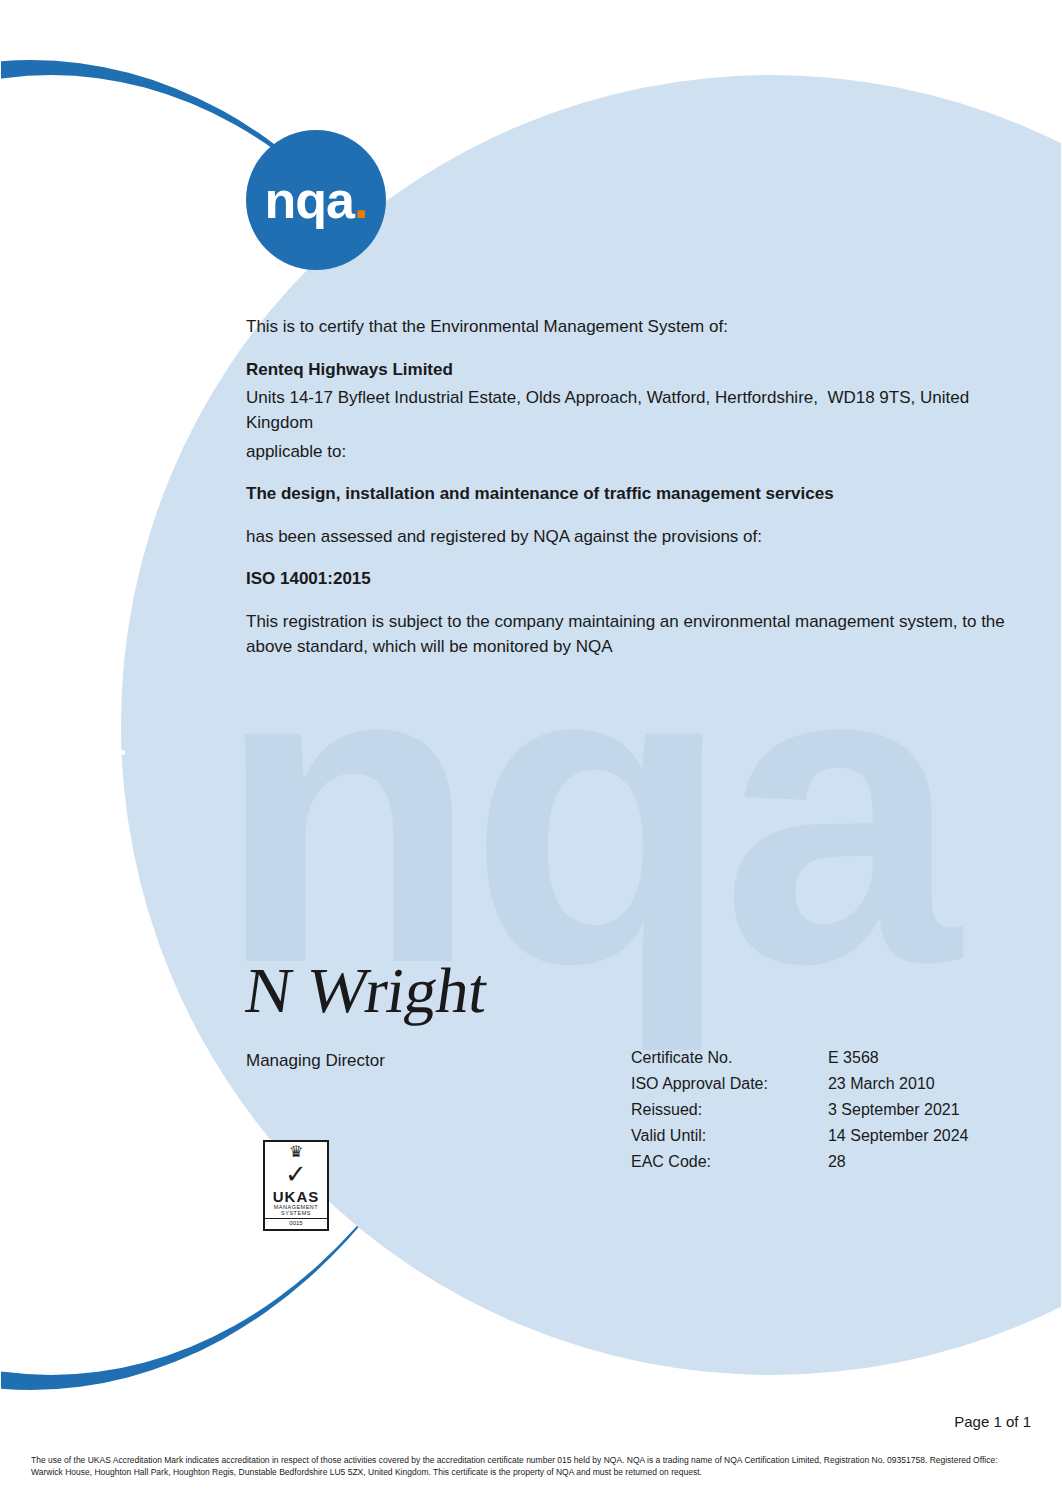nqa
Certificate of Registration
nqa.
This is to certify that the Environmental Management System of:
Renteq Highways Limited
Units 14-17 Byfleet Industrial Estate, Olds Approach, Watford, Hertfordshire, WD18 9TS, United Kingdom
applicable to:
The design, installation and maintenance of traffic management services
has been assessed and registered by NQA against the provisions of:
ISO 14001:2015
This registration is subject to the company maintaining an environmental management system, to the above standard, which will be monitored by NQA
N Wright
Managing Director
| Certificate No. | E 3568 |
| ISO Approval Date: | 23 March 2010 |
| Reissued: | 3 September 2021 |
| Valid Until: | 14 September 2024 |
| EAC Code: | 28 |
♛
✓
UKAS
MANAGEMENT
SYSTEMS
0015
Page 1 of 1
The use of the UKAS Accreditation Mark indicates accreditation in respect of those activities covered by the accreditation certificate number 015 held by NQA. NQA is a trading name of NQA Certification Limited, Registration No. 09351758. Registered Office: Warwick House, Houghton Hall Park, Houghton Regis, Dunstable Bedfordshire LU5 5ZX, United Kingdom. This certificate is the property of NQA and must be returned on request.